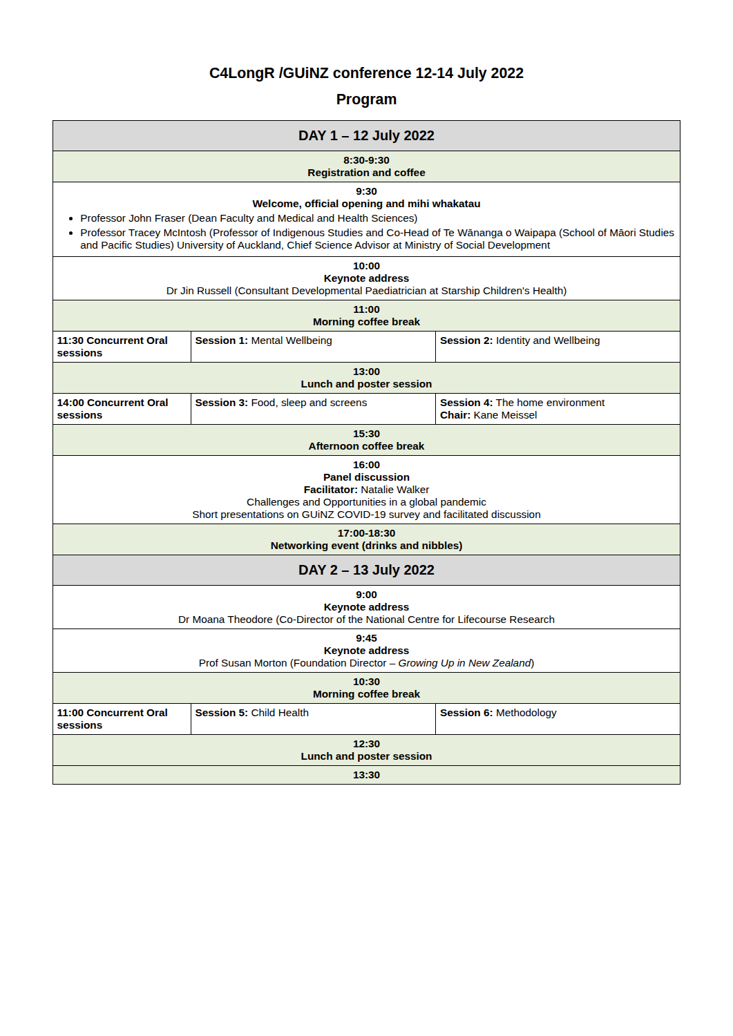C4LongR /GUiNZ conference 12-14 July 2022
Program
| DAY 1 – 12 July 2022 |
| 8:30-9:30 Registration and coffee |
| 9:30 Welcome, official opening and mihi whakatau Professor John Fraser (Dean Faculty and Medical and Health Sciences) Professor Tracey McIntosh (Professor of Indigenous Studies and Co-Head of Te Wānanga o Waipapa (School of Māori Studies and Pacific Studies) University of Auckland, Chief Science Advisor at Ministry of Social Development |
| 10:00 Keynote address Dr Jin Russell (Consultant Developmental Paediatrician at Starship Children's Health) |
| 11:00 Morning coffee break |
| 11:30 Concurrent Oral sessions | Session 1: Mental Wellbeing | Session 2: Identity and Wellbeing |
| 13:00 Lunch and poster session |
| 14:00 Concurrent Oral sessions | Session 3: Food, sleep and screens | Session 4: The home environment Chair: Kane Meissel |
| 15:30 Afternoon coffee break |
| 16:00 Panel discussion Facilitator: Natalie Walker Challenges and Opportunities in a global pandemic Short presentations on GUiNZ COVID-19 survey and facilitated discussion |
| 17:00-18:30 Networking event (drinks and nibbles) |
| DAY 2 – 13 July 2022 |
| 9:00 Keynote address Dr Moana Theodore (Co-Director of the National Centre for Lifecourse Research |
| 9:45 Keynote address Prof Susan Morton (Foundation Director – Growing Up in New Zealand ) |
| 10:30 Morning coffee break |
| 11:00 Concurrent Oral sessions | Session 5: Child Health | Session 6: Methodology |
| 12:30 Lunch and poster session |
| 13:30 |